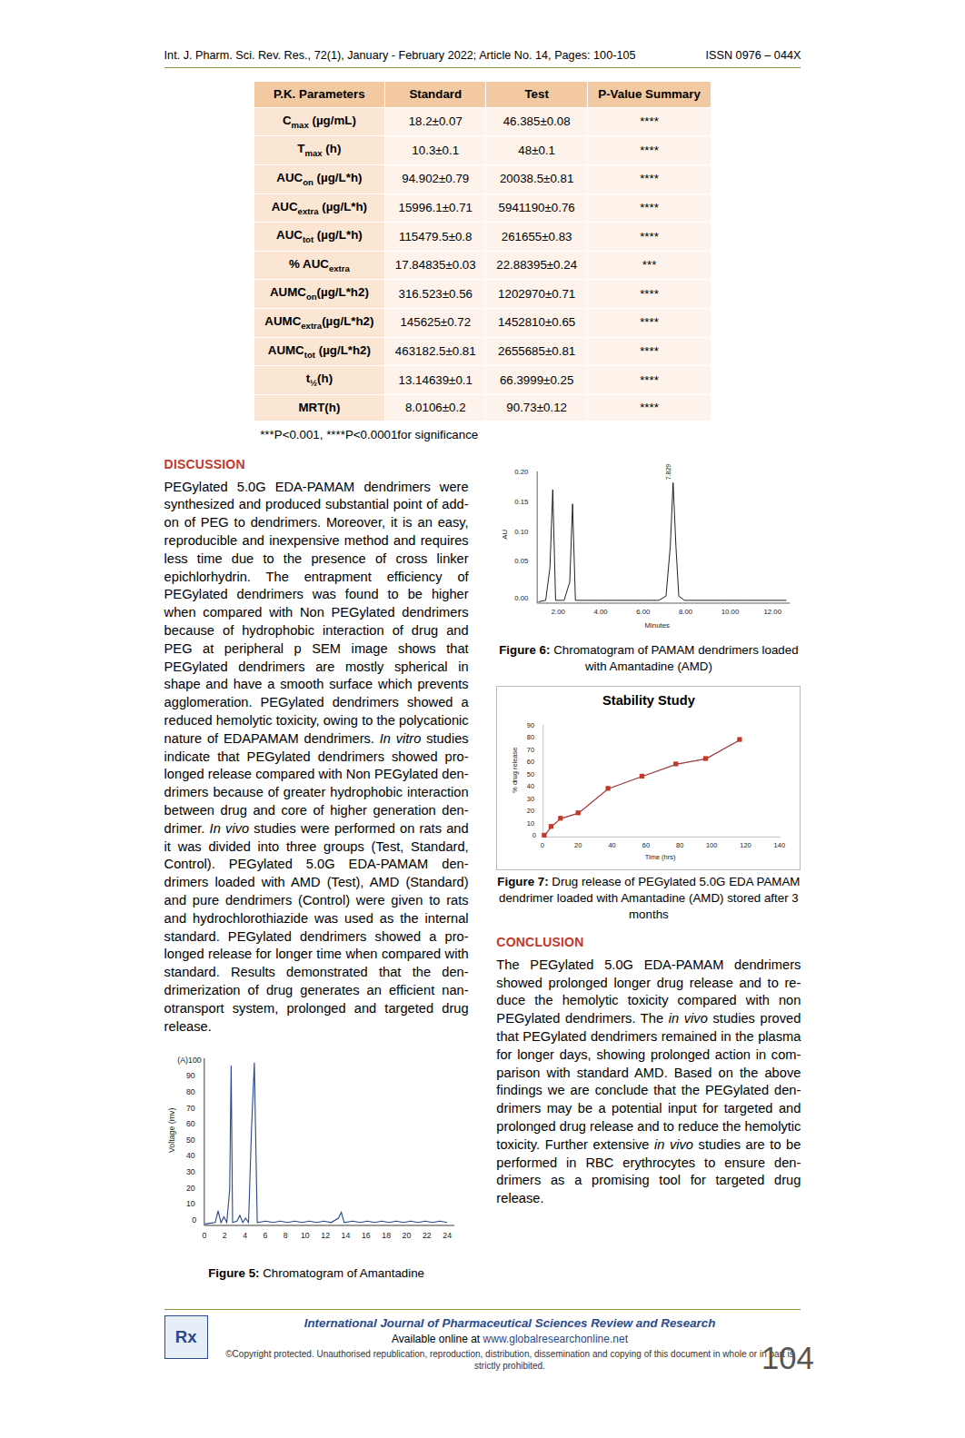Int. J. Pharm. Sci. Rev. Res., 72(1), January - February 2022; Article No. 14, Pages: 100-105
ISSN 0976 – 044X
| P.K. Parameters | Standard | Test | P-Value Summary |
| --- | --- | --- | --- |
| C max (µg/mL) | 18.2±0.07 | 46.385±0.08 | **** |
| T max (h) | 10.3±0.1 | 48±0.1 | **** |
| AUC on (µg/L*h) | 94.902±0.79 | 20038.5±0.81 | **** |
| AUC extra (µg/L*h) | 15996.1±0.71 | 5941190±0.76 | **** |
| AUC tot (µg/L*h) | 115479.5±0.8 | 261655±0.83 | **** |
| % AUC extra | 17.84835±0.03 | 22.88395±0.24 | *** |
| AUMC on (µg/L*h2) | 316.523±0.56 | 1202970±0.71 | **** |
| AUMC extra (µg/L*h2) | 145625±0.72 | 1452810±0.65 | **** |
| AUMC tot (µg/L*h2) | 463182.5±0.81 | 2655685±0.81 | **** |
| t ½ (h) | 13.14639±0.1 | 66.3999±0.25 | **** |
| MRT(h) | 8.0106±0.2 | 90.73±0.12 | **** |
***P<0.001, ****P<0.0001for significance
DISCUSSION
PEGylated 5.0G EDA-PAMAM dendrimers were synthesized and produced substantial point of add-on of PEG to dendrimers. Moreover, it is an easy, reproducible and inexpensive method and requires less time due to the presence of cross linker epichlorhydrin. The entrapment efficiency of PEGylated dendrimers was found to be higher when compared with Non PEGylated dendrimers because of hydrophobic interaction of drug and PEG at peripheral p SEM image shows that PEGylated dendrimers are mostly spherical in shape and have a smooth surface which prevents agglomeration. PEGylated dendrimers showed a reduced hemolytic toxicity, owing to the polycationic nature of EDAPAMAM dendrimers. In vitro studies indicate that PEGylated dendrimers showed prolonged release compared with Non PEGylated dendrimers because of greater hydrophobic interaction between drug and core of higher generation dendrimer. In vivo studies were performed on rats and it was divided into three groups (Test, Standard, Control). PEGylated 5.0G EDA-PAMAM dendrimers loaded with AMD (Test), AMD (Standard) and pure dendrimers (Control) were given to rats and hydrochlorothiazide was used as the internal standard. PEGylated dendrimers showed a prolonged release for longer time when compared with standard. Results demonstrated that the dendrimerization of drug generates an efficient nanotransport system, prolonged and targeted drug release.
Figure 5: Chromatogram of Amantadine
Figure 6: Chromatogram of PAMAM dendrimers loaded with Amantadine (AMD)
Stability Study
Figure 7: Drug release of PEGylated 5.0G EDA PAMAM dendrimer loaded with Amantadine (AMD) stored after 3 months
CONCLUSION
The PEGylated 5.0G EDA-PAMAM dendrimers showed prolonged longer drug release and to reduce the hemolytic toxicity compared with non PEGylated dendrimers. The in vivo studies proved that PEGylated dendrimers remained in the plasma for longer days, showing prolonged action in comparison with standard AMD. Based on the above findings we are conclude that the PEGylated dendrimers may be a potential input for targeted and prolonged drug release and to reduce the hemolytic toxicity. Further extensive in vivo studies are to be performed in RBC erythrocytes to ensure dendrimers as a promising tool for targeted drug release.
Rx
International Journal of Pharmaceutical Sciences Review and Research
Available online at www.globalresearchonline.net
©Copyright protected. Unauthorised republication, reproduction, distribution, dissemination and copying of this document in whole or in part is strictly prohibited.
104